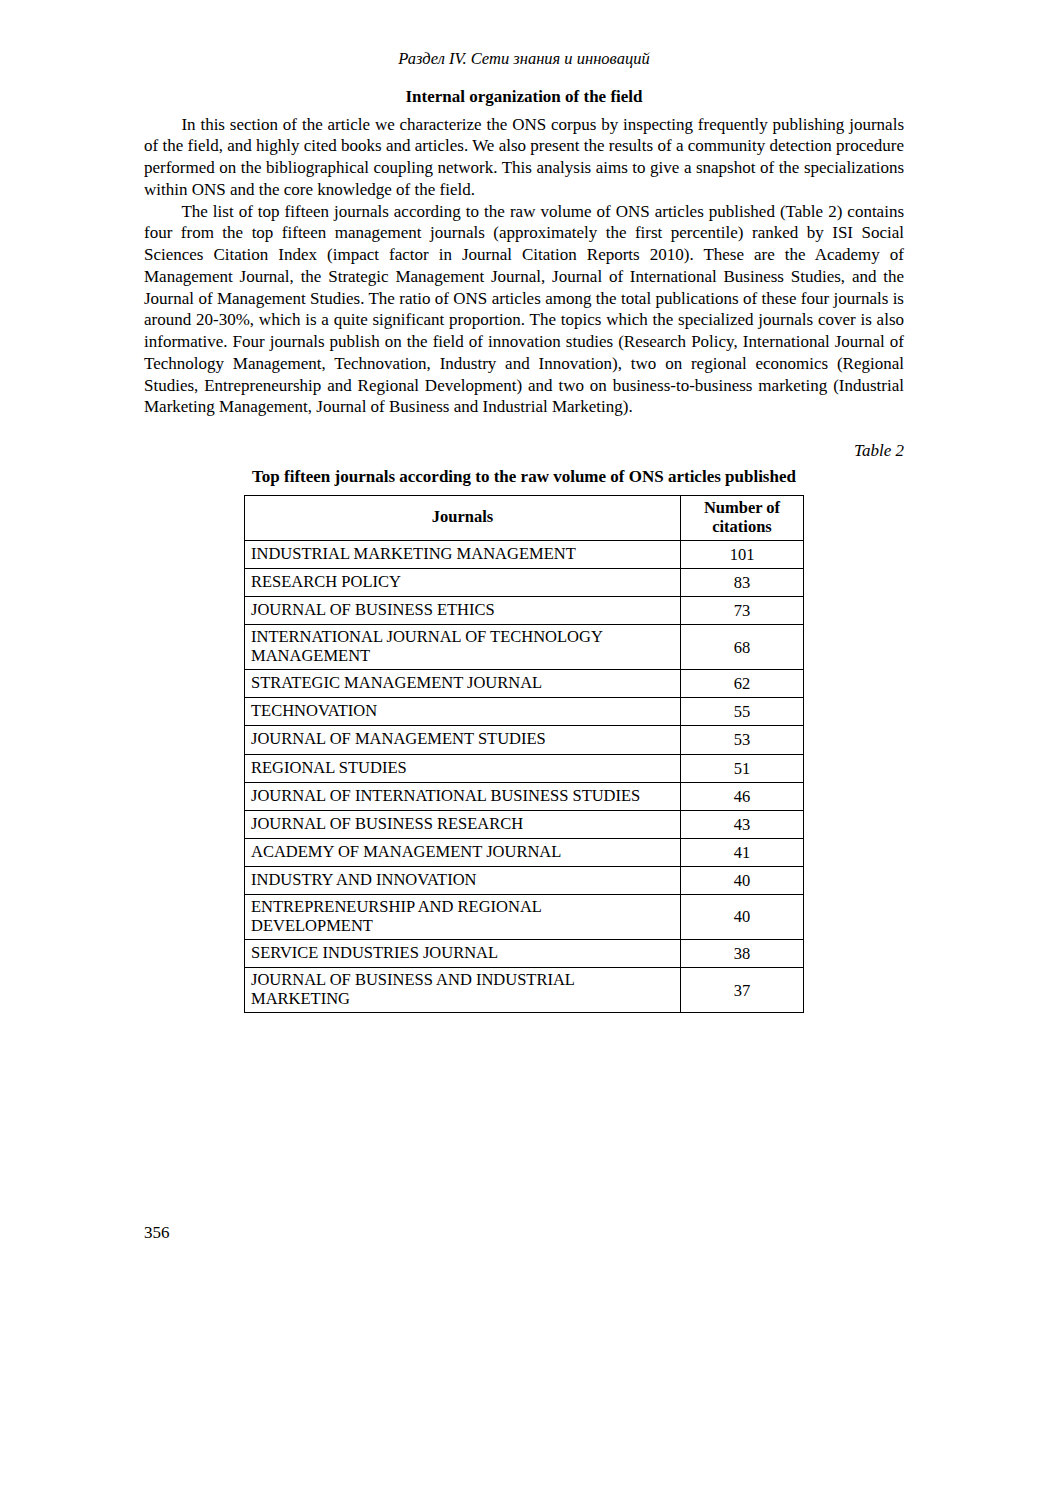Раздел IV. Сети знания и инноваций
Internal organization of the field
In this section of the article we characterize the ONS corpus by inspecting frequently publishing journals of the field, and highly cited books and articles. We also present the results of a community detection procedure performed on the bibliographical coupling network. This analysis aims to give a snapshot of the specializations within ONS and the core knowledge of the field.
The list of top fifteen journals according to the raw volume of ONS articles published (Table 2) contains four from the top fifteen management journals (approximately the first percentile) ranked by ISI Social Sciences Citation Index (impact factor in Journal Citation Reports 2010). These are the Academy of Management Journal, the Strategic Management Journal, Journal of International Business Studies, and the Journal of Management Studies. The ratio of ONS articles among the total publications of these four journals is around 20-30%, which is a quite significant proportion. The topics which the specialized journals cover is also informative. Four journals publish on the field of innovation studies (Research Policy, International Journal of Technology Management, Technovation, Industry and Innovation), two on regional economics (Regional Studies, Entrepreneurship and Regional Development) and two on business-to-business marketing (Industrial Marketing Management, Journal of Business and Industrial Marketing).
Table 2
Top fifteen journals according to the raw volume of ONS articles published
| Journals | Number of citations |
| --- | --- |
| INDUSTRIAL MARKETING MANAGEMENT | 101 |
| RESEARCH POLICY | 83 |
| JOURNAL OF BUSINESS ETHICS | 73 |
| INTERNATIONAL JOURNAL OF TECHNOLOGY MANAGEMENT | 68 |
| STRATEGIC MANAGEMENT JOURNAL | 62 |
| TECHNOVATION | 55 |
| JOURNAL OF MANAGEMENT STUDIES | 53 |
| REGIONAL STUDIES | 51 |
| JOURNAL OF INTERNATIONAL BUSINESS STUDIES | 46 |
| JOURNAL OF BUSINESS RESEARCH | 43 |
| ACADEMY OF MANAGEMENT JOURNAL | 41 |
| INDUSTRY AND INNOVATION | 40 |
| ENTREPRENEURSHIP AND REGIONAL DEVELOPMENT | 40 |
| SERVICE INDUSTRIES JOURNAL | 38 |
| JOURNAL OF BUSINESS AND INDUSTRIAL MARKETING | 37 |
356